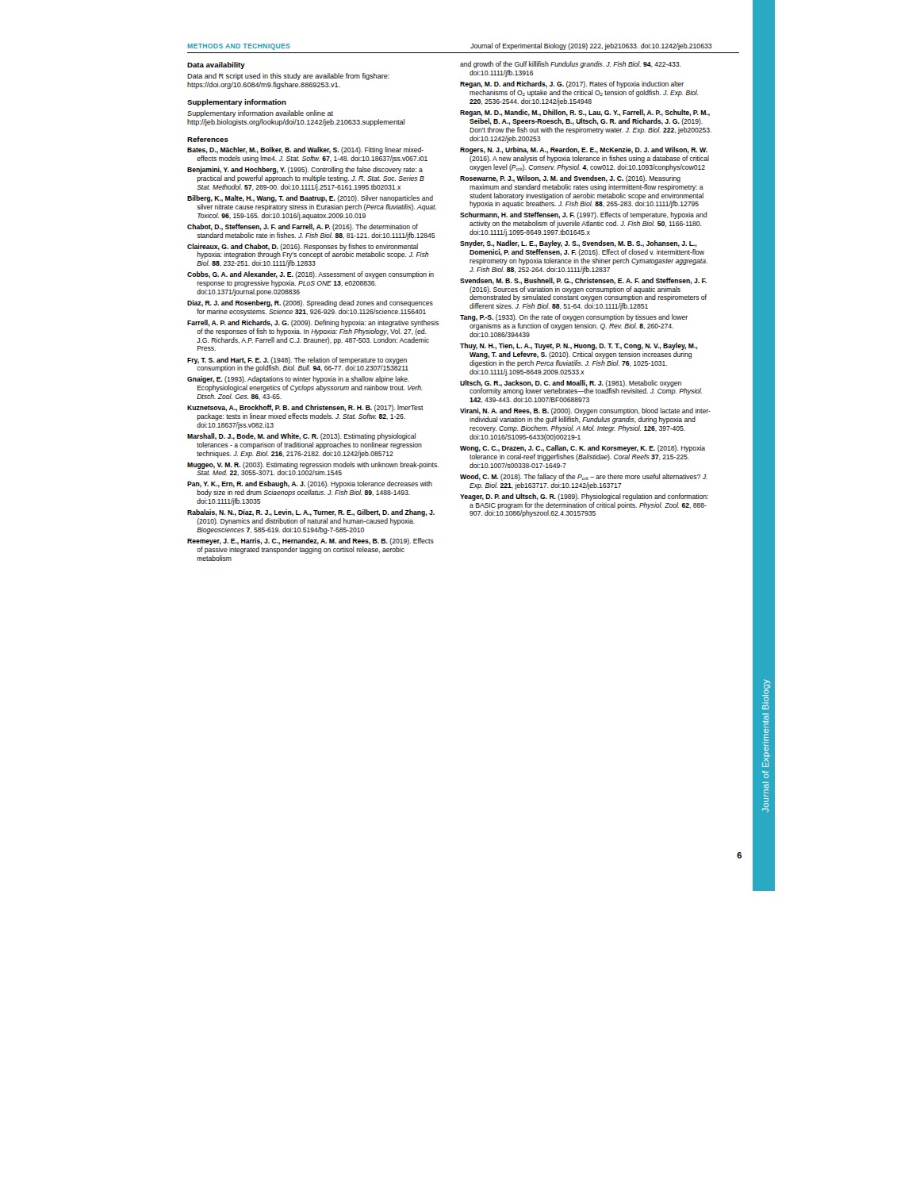Journal of Experimental Biology
6
Methods and Techniques
Journal of Experimental Biology (2019) 222, jeb210633. doi:10.1242/jeb.210633
Data availability
Data and R script used in this study are available from figshare: https://doi.org/10.6084/m9.figshare.8869253.v1.
Supplementary information
Supplementary information available online at
http://jeb.biologists.org/lookup/doi/10.1242/jeb.210633.supplemental
References
Bates, D., Mächler, M., Bolker, B. and Walker, S. (2014). Fitting linear mixed-effects models using lme4. J. Stat. Softw. 67, 1-48. doi:10.18637/jss.v067.i01
Benjamini, Y. and Hochberg, Y. (1995). Controlling the false discovery rate: a practical and powerful approach to multiple testing. J. R. Stat. Soc. Series B Stat. Methodol. 57, 289-00. doi:10.1111/j.2517-6161.1995.tb02031.x
Bilberg, K., Malte, H., Wang, T. and Baatrup, E. (2010). Silver nanoparticles and silver nitrate cause respiratory stress in Eurasian perch (Perca fluviatilis). Aquat. Toxicol. 96, 159-165. doi:10.1016/j.aquatox.2009.10.019
Chabot, D., Steffensen, J. F. and Farrell, A. P. (2016). The determination of standard metabolic rate in fishes. J. Fish Biol. 88, 81-121. doi:10.1111/jfb.12845
Claireaux, G. and Chabot, D. (2016). Responses by fishes to environmental hypoxia: integration through Fry's concept of aerobic metabolic scope. J. Fish Biol. 88, 232-251. doi:10.1111/jfb.12833
Cobbs, G. A. and Alexander, J. E. (2018). Assessment of oxygen consumption in response to progressive hypoxia. PLoS ONE 13, e0208836. doi:10.1371/journal.pone.0208836
Diaz, R. J. and Rosenberg, R. (2008). Spreading dead zones and consequences for marine ecosystems. Science 321, 926-929. doi:10.1126/science.1156401
Farrell, A. P. and Richards, J. G. (2009). Defining hypoxia: an integrative synthesis of the responses of fish to hypoxia. In Hypoxia: Fish Physiology, Vol. 27, (ed. J.G. Richards, A.P. Farrell and C.J. Brauner), pp. 487-503. London: Academic Press.
Fry, T. S. and Hart, F. E. J. (1948). The relation of temperature to oxygen consumption in the goldfish. Biol. Bull. 94, 66-77. doi:10.2307/1538211
Gnaiger, E. (1993). Adaptations to winter hypoxia in a shallow alpine lake. Ecophysiological energetics of Cyclops abyssorum and rainbow trout. Verh. Dtsch. Zool. Ges. 86, 43-65.
Kuznetsova, A., Brockhoff, P. B. and Christensen, R. H. B. (2017). lmerTest package: tests in linear mixed effects models. J. Stat. Softw. 82, 1-26. doi:10.18637/jss.v082.i13
Marshall, D. J., Bode, M. and White, C. R. (2013). Estimating physiological tolerances - a comparison of traditional approaches to nonlinear regression techniques. J. Exp. Biol. 216, 2176-2182. doi:10.1242/jeb.085712
Muggeo, V. M. R. (2003). Estimating regression models with unknown break-points. Stat. Med. 22, 3055-3071. doi:10.1002/sim.1545
Pan, Y. K., Ern, R. and Esbaugh, A. J. (2016). Hypoxia tolerance decreases with body size in red drum Sciaenops ocellatus. J. Fish Biol. 89, 1488-1493. doi:10.1111/jfb.13035
Rabalais, N. N., Díaz, R. J., Levin, L. A., Turner, R. E., Gilbert, D. and Zhang, J. (2010). Dynamics and distribution of natural and human-caused hypoxia. Biogeosciences 7, 585-619. doi:10.5194/bg-7-585-2010
Reemeyer, J. E., Harris, J. C., Hernandez, A. M. and Rees, B. B. (2019). Effects of passive integrated transponder tagging on cortisol release, aerobic metabolism
and growth of the Gulf killifish Fundulus grandis. J. Fish Biol. 94, 422-433. doi:10.1111/jfb.13916
Regan, M. D. and Richards, J. G. (2017). Rates of hypoxia induction alter mechanisms of O2 uptake and the critical O2 tension of goldfish. J. Exp. Biol. 220, 2536-2544. doi:10.1242/jeb.154948
Regan, M. D., Mandic, M., Dhillon, R. S., Lau, G. Y., Farrell, A. P., Schulte, P. M., Seibel, B. A., Speers-Roesch, B., Ultsch, G. R. and Richards, J. G. (2019). Don't throw the fish out with the respirometry water. J. Exp. Biol. 222, jeb200253. doi:10.1242/jeb.200253
Rogers, N. J., Urbina, M. A., Reardon, E. E., McKenzie, D. J. and Wilson, R. W. (2016). A new analysis of hypoxia tolerance in fishes using a database of critical oxygen level (Pcrit). Conserv. Physiol. 4, cow012. doi:10.1093/conphys/cow012
Rosewarne, P. J., Wilson, J. M. and Svendsen, J. C. (2016). Measuring maximum and standard metabolic rates using intermittent-flow respirometry: a student laboratory investigation of aerobic metabolic scope and environmental hypoxia in aquatic breathers. J. Fish Biol. 88, 265-283. doi:10.1111/jfb.12795
Schurmann, H. and Steffensen, J. F. (1997). Effects of temperature, hypoxia and activity on the metabolism of juvenile Atlantic cod. J. Fish Biol. 50, 1166-1180. doi:10.1111/j.1095-8649.1997.tb01645.x
Snyder, S., Nadler, L. E., Bayley, J. S., Svendsen, M. B. S., Johansen, J. L., Domenici, P. and Steffensen, J. F. (2016). Effect of closed v. intermittent-flow respirometry on hypoxia tolerance in the shiner perch Cymatogaster aggregata. J. Fish Biol. 88, 252-264. doi:10.1111/jfb.12837
Svendsen, M. B. S., Bushnell, P. G., Christensen, E. A. F. and Steffensen, J. F. (2016). Sources of variation in oxygen consumption of aquatic animals demonstrated by simulated constant oxygen consumption and respirometers of different sizes. J. Fish Biol. 88, 51-64. doi:10.1111/jfb.12851
Tang, P.-S. (1933). On the rate of oxygen consumption by tissues and lower organisms as a function of oxygen tension. Q. Rev. Biol. 8, 260-274. doi:10.1086/394439
Thuy, N. H., Tien, L. A., Tuyet, P. N., Huong, D. T. T., Cong, N. V., Bayley, M., Wang, T. and Lefevre, S. (2010). Critical oxygen tension increases during digestion in the perch Perca fluviatilis. J. Fish Biol. 76, 1025-1031. doi:10.1111/j.1095-8649.2009.02533.x
Ultsch, G. R., Jackson, D. C. and Moalli, R. J. (1981). Metabolic oxygen conformity among lower vertebrates—the toadfish revisited. J. Comp. Physiol. 142, 439-443. doi:10.1007/BF00688973
Virani, N. A. and Rees, B. B. (2000). Oxygen consumption, blood lactate and inter-individual variation in the gulf killifish, Fundulus grandis, during hypoxia and recovery. Comp. Biochem. Physiol. A Mol. Integr. Physiol. 126, 397-405. doi:10.1016/S1095-6433(00)00219-1
Wong, C. C., Drazen, J. C., Callan, C. K. and Korsmeyer, K. E. (2018). Hypoxia tolerance in coral-reef triggerfishes (Balistidae). Coral Reefs 37, 215-225. doi:10.1007/s00338-017-1649-7
Wood, C. M. (2018). The fallacy of the Pcrit – are there more useful alternatives? J. Exp. Biol. 221, jeb163717. doi:10.1242/jeb.163717
Yeager, D. P. and Ultsch, G. R. (1989). Physiological regulation and conformation: a BASIC program for the determination of critical points. Physiol. Zool. 62, 888-907. doi:10.1086/physzool.62.4.30157935